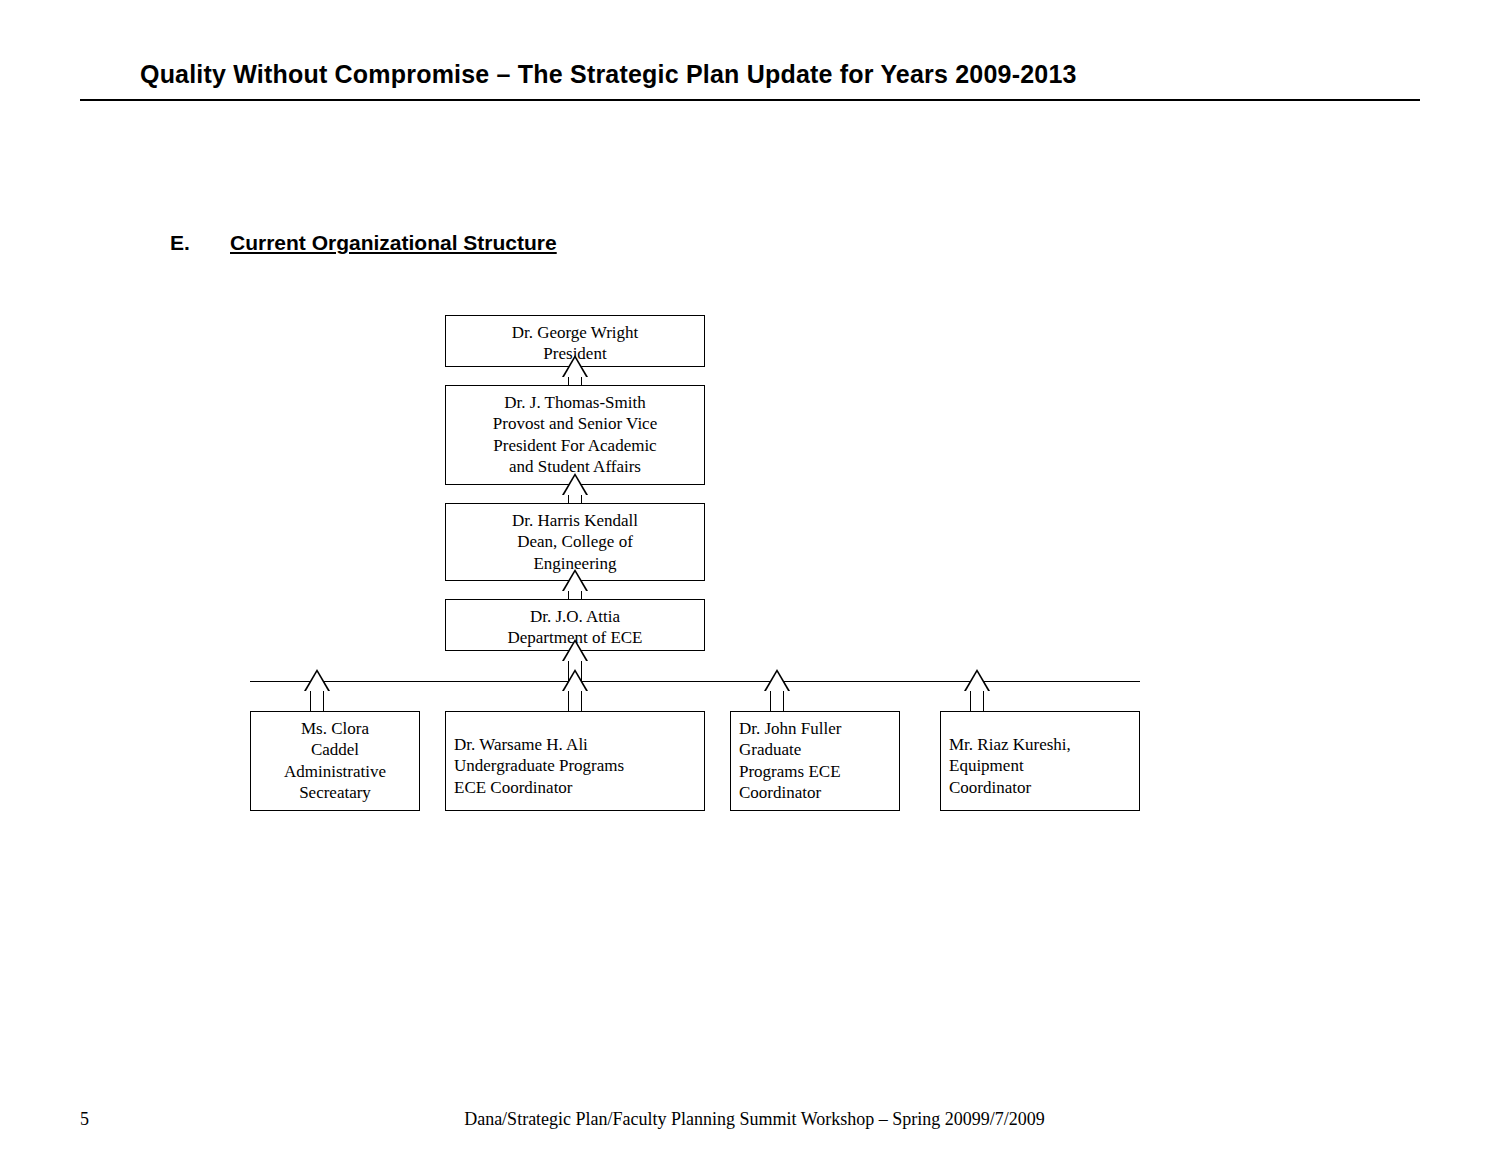Quality Without Compromise – The Strategic Plan Update for Years 2009-2013
E. Current Organizational Structure
Dr. George Wright
President
Dr. J. Thomas-Smith
Provost and Senior Vice
President For Academic
and Student Affairs
Dr. Harris Kendall
Dean, College of
Engineering
Dr. J.O. Attia
Department of ECE
Ms. Clora
Caddel
Administrative
Secreatary
Dr. Warsame H. Ali
Undergraduate Programs
ECE Coordinator
Dr. John Fuller
Graduate
Programs ECE
Coordinator
Mr. Riaz Kureshi,
Equipment
Coordinator
5
Dana/Strategic Plan/Faculty Planning Summit Workshop – Spring 20099/7/2009